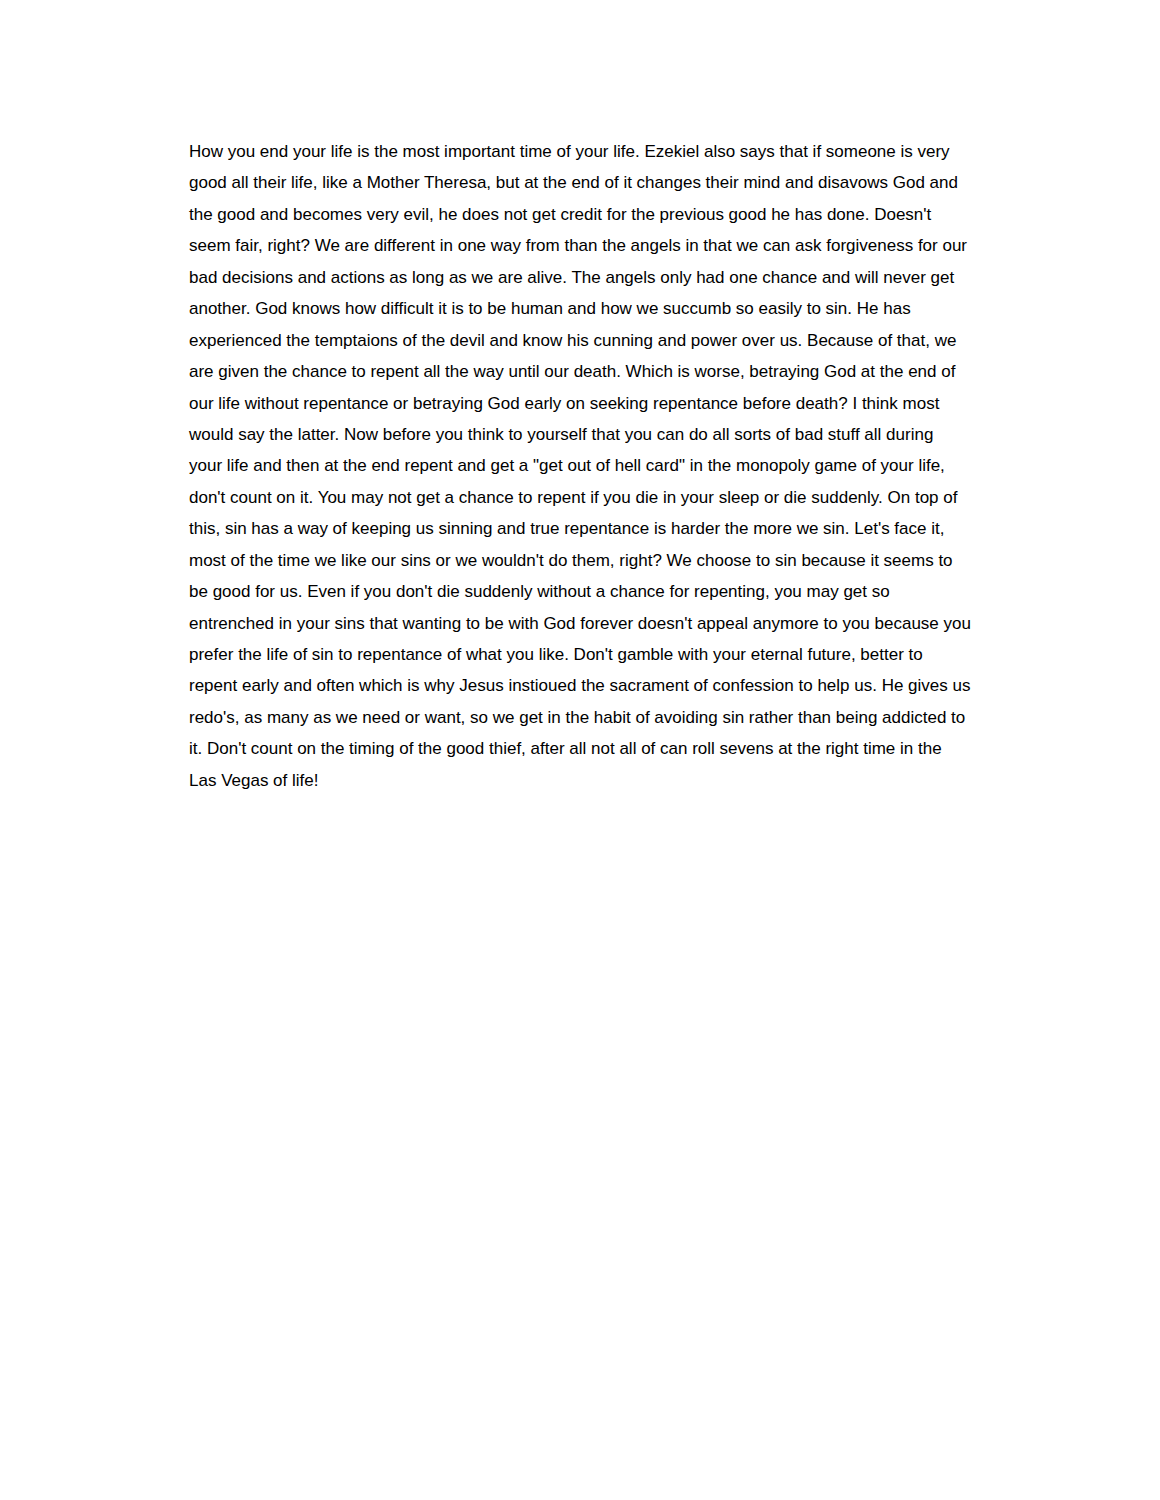How you end your life is the most important time of your life. Ezekiel also says that if someone is very good all their life, like a Mother Theresa, but at the end of it changes their mind and disavows God and the good and becomes very evil, he does not get credit for the previous good he has done. Doesn't seem fair, right? We are different in one way from than the angels in that we can ask forgiveness for our bad decisions and actions as long as we are alive. The angels only had one chance and will never get another. God knows how difficult it is to be human and how we succumb so easily to sin. He has experienced the temptaions of the devil and know his cunning and power over us. Because of that, we are given the chance to repent all the way until our death. Which is worse, betraying God at the end of our life without repentance or betraying God early on seeking repentance before death? I think most would say the latter. Now before you think to yourself that you can do all sorts of bad stuff all during your life and then at the end repent and get a "get out of hell card" in the monopoly game of your life, don't count on it. You may not get a chance to repent if you die in your sleep or die suddenly. On top of this, sin has a way of keeping us sinning and true repentance is harder the more we sin. Let's face it, most of the time we like our sins or we wouldn't do them, right? We choose to sin because it seems to be good for us. Even if you don't die suddenly without a chance for repenting, you may get so entrenched in your sins that wanting to be with God forever doesn't appeal anymore to you because you prefer the life of sin to repentance of what you like. Don't gamble with your eternal future, better to repent early and often which is why Jesus instioued the sacrament of confession to help us. He gives us redo's, as many as we need or want, so we get in the habit of avoiding sin rather than being addicted to it. Don't count on the timing of the good thief, after all not all of can roll sevens at the right time in the Las Vegas of life!